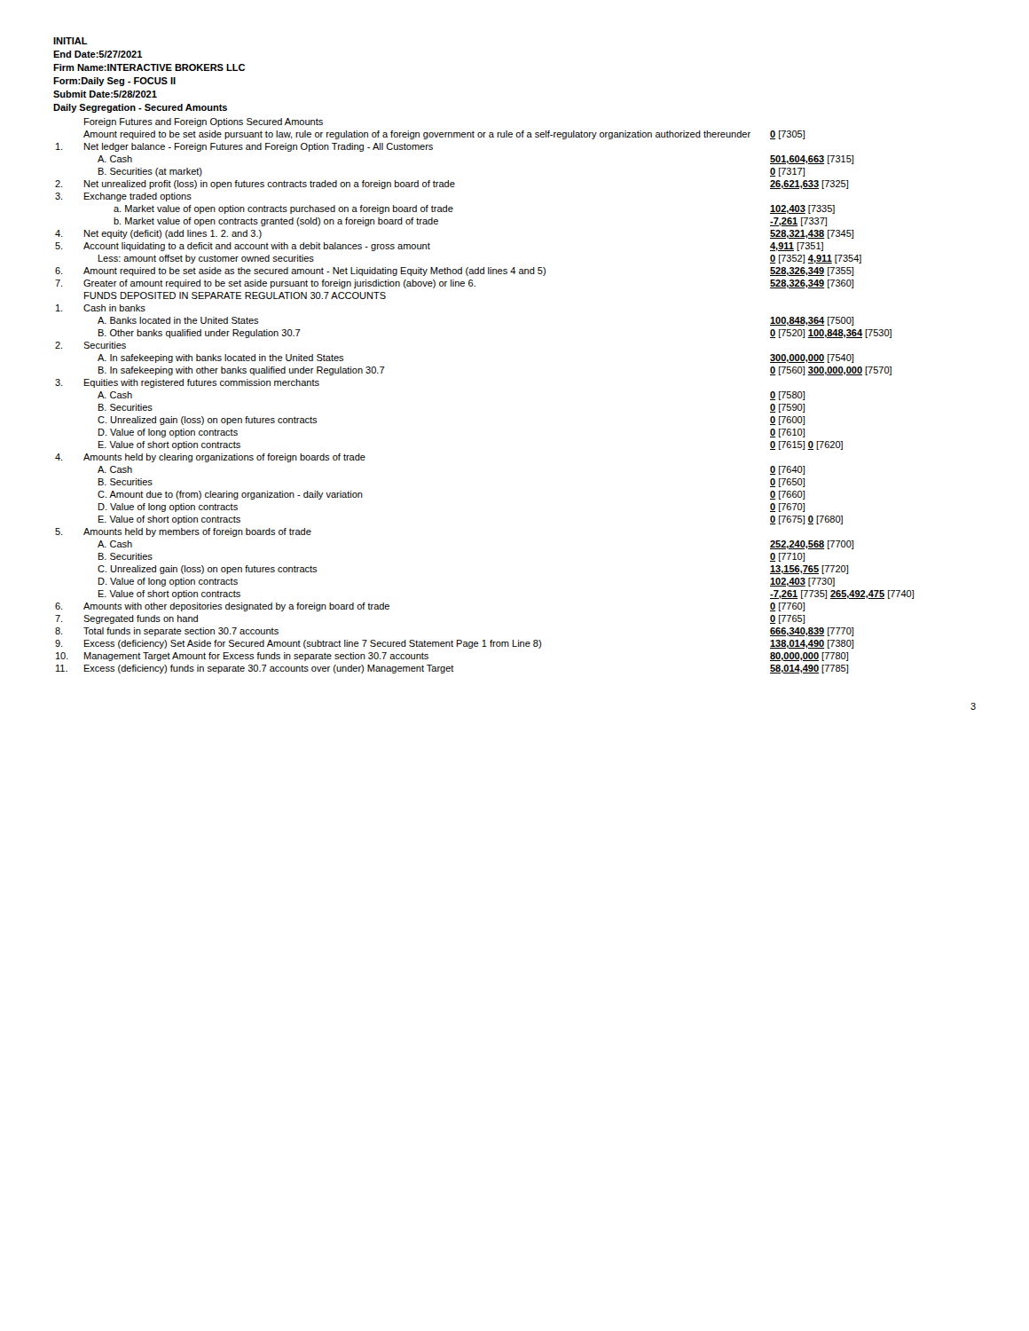INITIAL
End Date:5/27/2021
Firm Name:INTERACTIVE BROKERS LLC
Form:Daily Seg - FOCUS II
Submit Date:5/28/2021
Daily Segregation - Secured Amounts
| | Foreign Futures and Foreign Options Secured Amounts | |
| | Amount required to be set aside pursuant to law, rule or regulation of a foreign government or a rule of a self-regulatory organization authorized thereunder | 0 [7305] |
| 1. | Net ledger balance - Foreign Futures and Foreign Option Trading - All Customers | |
| | A. Cash | 501,604,663 [7315] |
| | B. Securities (at market) | 0 [7317] |
| 2. | Net unrealized profit (loss) in open futures contracts traded on a foreign board of trade | 26,621,633 [7325] |
| 3. | Exchange traded options | |
| | a. Market value of open option contracts purchased on a foreign board of trade | 102,403 [7335] |
| | b. Market value of open contracts granted (sold) on a foreign board of trade | -7,261 [7337] |
| 4. | Net equity (deficit) (add lines 1. 2. and 3.) | 528,321,438 [7345] |
| 5. | Account liquidating to a deficit and account with a debit balances - gross amount | 4,911 [7351] |
| | Less: amount offset by customer owned securities | 0 [7352] 4,911 [7354] |
| 6. | Amount required to be set aside as the secured amount - Net Liquidating Equity Method (add lines 4 and 5) | 528,326,349 [7355] |
| 7. | Greater of amount required to be set aside pursuant to foreign jurisdiction (above) or line 6. | 528,326,349 [7360] |
| | FUNDS DEPOSITED IN SEPARATE REGULATION 30.7 ACCOUNTS | |
| 1. | Cash in banks | |
| | A. Banks located in the United States | 100,848,364 [7500] |
| | B. Other banks qualified under Regulation 30.7 | 0 [7520] 100,848,364 [7530] |
| 2. | Securities | |
| | A. In safekeeping with banks located in the United States | 300,000,000 [7540] |
| | B. In safekeeping with other banks qualified under Regulation 30.7 | 0 [7560] 300,000,000 [7570] |
| 3. | Equities with registered futures commission merchants | |
| | A. Cash | 0 [7580] |
| | B. Securities | 0 [7590] |
| | C. Unrealized gain (loss) on open futures contracts | 0 [7600] |
| | D. Value of long option contracts | 0 [7610] |
| | E. Value of short option contracts | 0 [7615] 0 [7620] |
| 4. | Amounts held by clearing organizations of foreign boards of trade | |
| | A. Cash | 0 [7640] |
| | B. Securities | 0 [7650] |
| | C. Amount due to (from) clearing organization - daily variation | 0 [7660] |
| | D. Value of long option contracts | 0 [7670] |
| | E. Value of short option contracts | 0 [7675] 0 [7680] |
| 5. | Amounts held by members of foreign boards of trade | |
| | A. Cash | 252,240,568 [7700] |
| | B. Securities | 0 [7710] |
| | C. Unrealized gain (loss) on open futures contracts | 13,156,765 [7720] |
| | D. Value of long option contracts | 102,403 [7730] |
| | E. Value of short option contracts | -7,261 [7735] 265,492,475 [7740] |
| 6. | Amounts with other depositories designated by a foreign board of trade | 0 [7760] |
| 7. | Segregated funds on hand | 0 [7765] |
| 8. | Total funds in separate section 30.7 accounts | 666,340,839 [7770] |
| 9. | Excess (deficiency) Set Aside for Secured Amount (subtract line 7 Secured Statement Page 1 from Line 8) | 138,014,490 [7380] |
| 10. | Management Target Amount for Excess funds in separate section 30.7 accounts | 80,000,000 [7780] |
| 11. | Excess (deficiency) funds in separate 30.7 accounts over (under) Management Target | 58,014,490 [7785] |
3